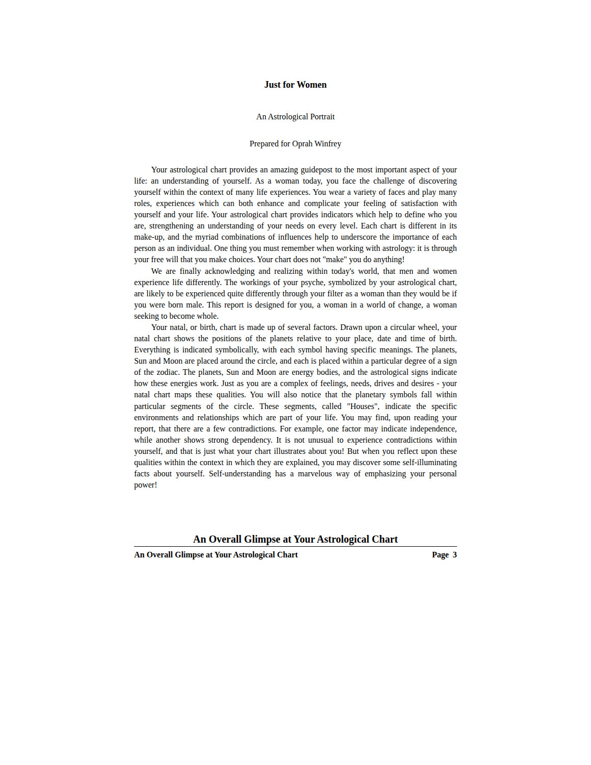Just for Women
An Astrological Portrait
Prepared for Oprah Winfrey
Your astrological chart provides an amazing guidepost to the most important aspect of your life: an understanding of yourself. As a woman today, you face the challenge of discovering yourself within the context of many life experiences. You wear a variety of faces and play many roles, experiences which can both enhance and complicate your feeling of satisfaction with yourself and your life. Your astrological chart provides indicators which help to define who you are, strengthening an understanding of your needs on every level. Each chart is different in its make-up, and the myriad combinations of influences help to underscore the importance of each person as an individual. One thing you must remember when working with astrology: it is through your free will that you make choices. Your chart does not "make" you do anything!
We are finally acknowledging and realizing within today's world, that men and women experience life differently. The workings of your psyche, symbolized by your astrological chart, are likely to be experienced quite differently through your filter as a woman than they would be if you were born male. This report is designed for you, a woman in a world of change, a woman seeking to become whole.
Your natal, or birth, chart is made up of several factors. Drawn upon a circular wheel, your natal chart shows the positions of the planets relative to your place, date and time of birth. Everything is indicated symbolically, with each symbol having specific meanings. The planets, Sun and Moon are placed around the circle, and each is placed within a particular degree of a sign of the zodiac. The planets, Sun and Moon are energy bodies, and the astrological signs indicate how these energies work. Just as you are a complex of feelings, needs, drives and desires - your natal chart maps these qualities. You will also notice that the planetary symbols fall within particular segments of the circle. These segments, called "Houses", indicate the specific environments and relationships which are part of your life. You may find, upon reading your report, that there are a few contradictions. For example, one factor may indicate independence, while another shows strong dependency. It is not unusual to experience contradictions within yourself, and that is just what your chart illustrates about you! But when you reflect upon these qualities within the context in which they are explained, you may discover some self-illuminating facts about yourself. Self-understanding has a marvelous way of emphasizing your personal power!
An Overall Glimpse at Your Astrological Chart
An Overall Glimpse at Your Astrological Chart Page 3